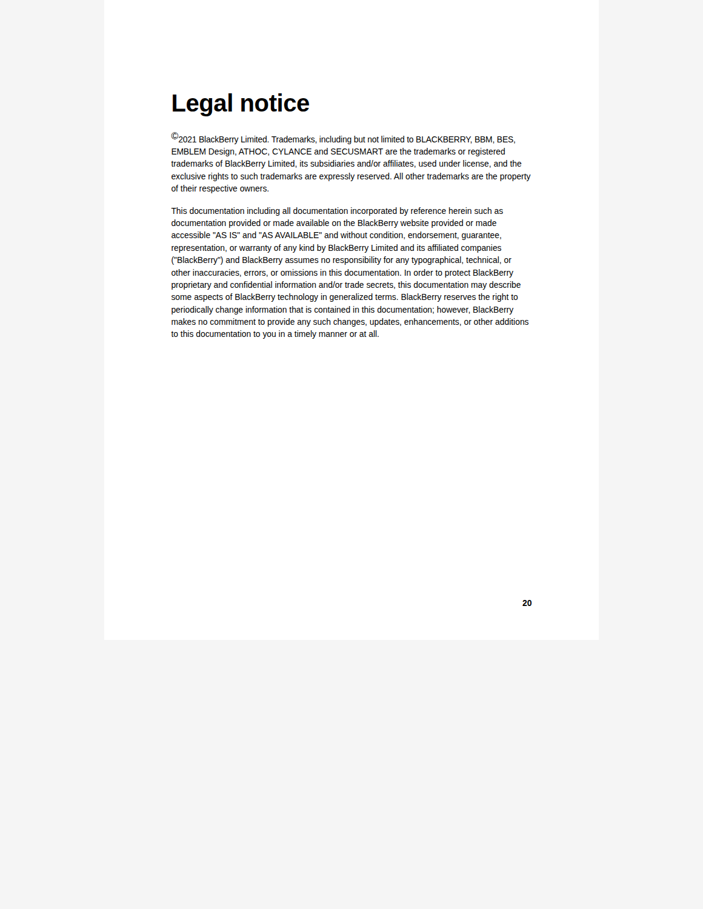Legal notice
©2021 BlackBerry Limited. Trademarks, including but not limited to BLACKBERRY, BBM, BES, EMBLEM Design, ATHOC, CYLANCE and SECUSMART are the trademarks or registered trademarks of BlackBerry Limited, its subsidiaries and/or affiliates, used under license, and the exclusive rights to such trademarks are expressly reserved. All other trademarks are the property of their respective owners.
This documentation including all documentation incorporated by reference herein such as documentation provided or made available on the BlackBerry website provided or made accessible "AS IS" and "AS AVAILABLE" and without condition, endorsement, guarantee, representation, or warranty of any kind by BlackBerry Limited and its affiliated companies ("BlackBerry") and BlackBerry assumes no responsibility for any typographical, technical, or other inaccuracies, errors, or omissions in this documentation. In order to protect BlackBerry proprietary and confidential information and/or trade secrets, this documentation may describe some aspects of BlackBerry technology in generalized terms. BlackBerry reserves the right to periodically change information that is contained in this documentation; however, BlackBerry makes no commitment to provide any such changes, updates, enhancements, or other additions to this documentation to you in a timely manner or at all.
20